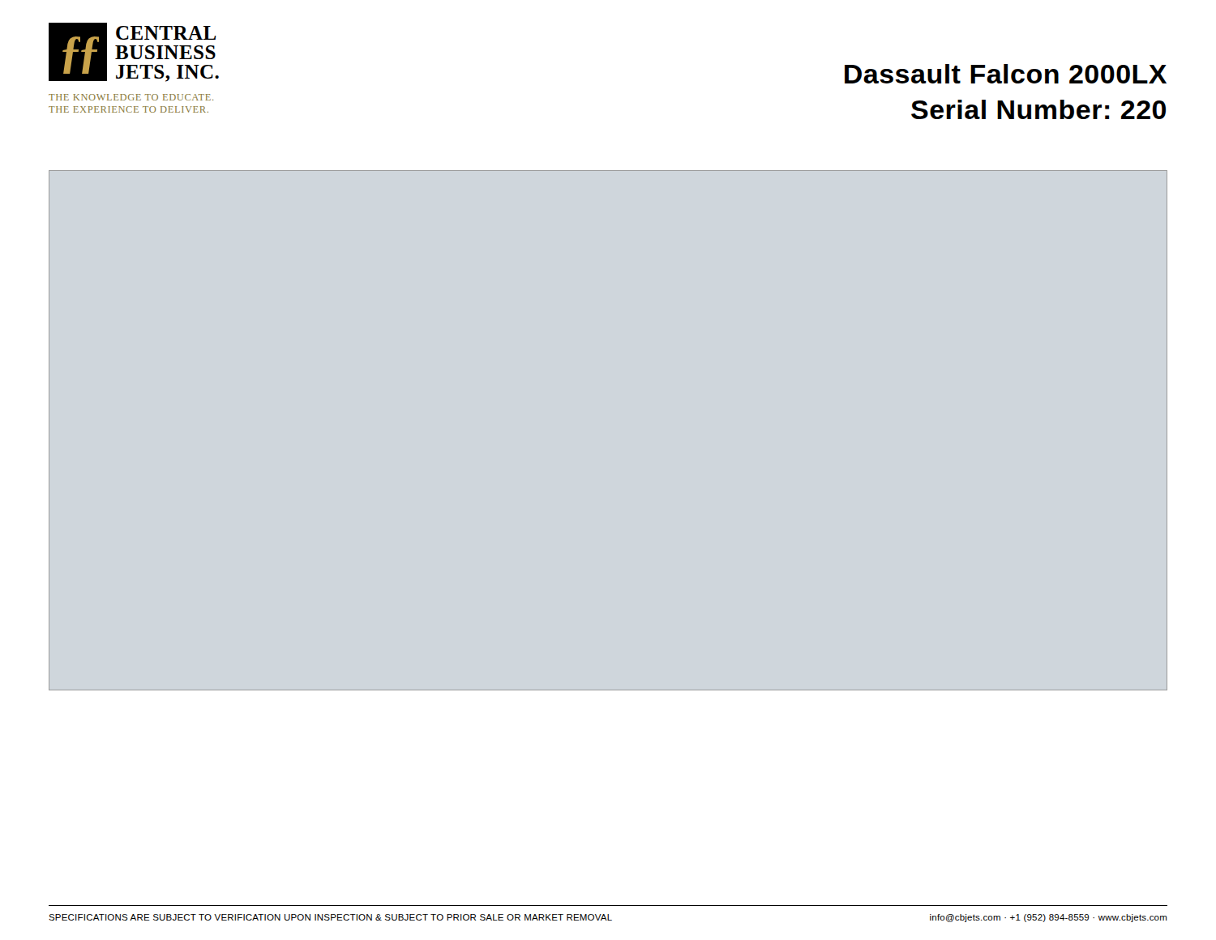ƒƒ
CENTRAL
BUSINESS
JETS, INC.
THE KNOWLEDGE TO EDUCATE.
THE EXPERIENCE TO DELIVER.
Dassault Falcon 2000LX
Serial Number: 220
SPECIFICATIONS ARE SUBJECT TO VERIFICATION UPON INSPECTION & SUBJECT TO PRIOR SALE OR MARKET REMOVAL
info@cbjets.com · +1 (952) 894-8559 · www.cbjets.com